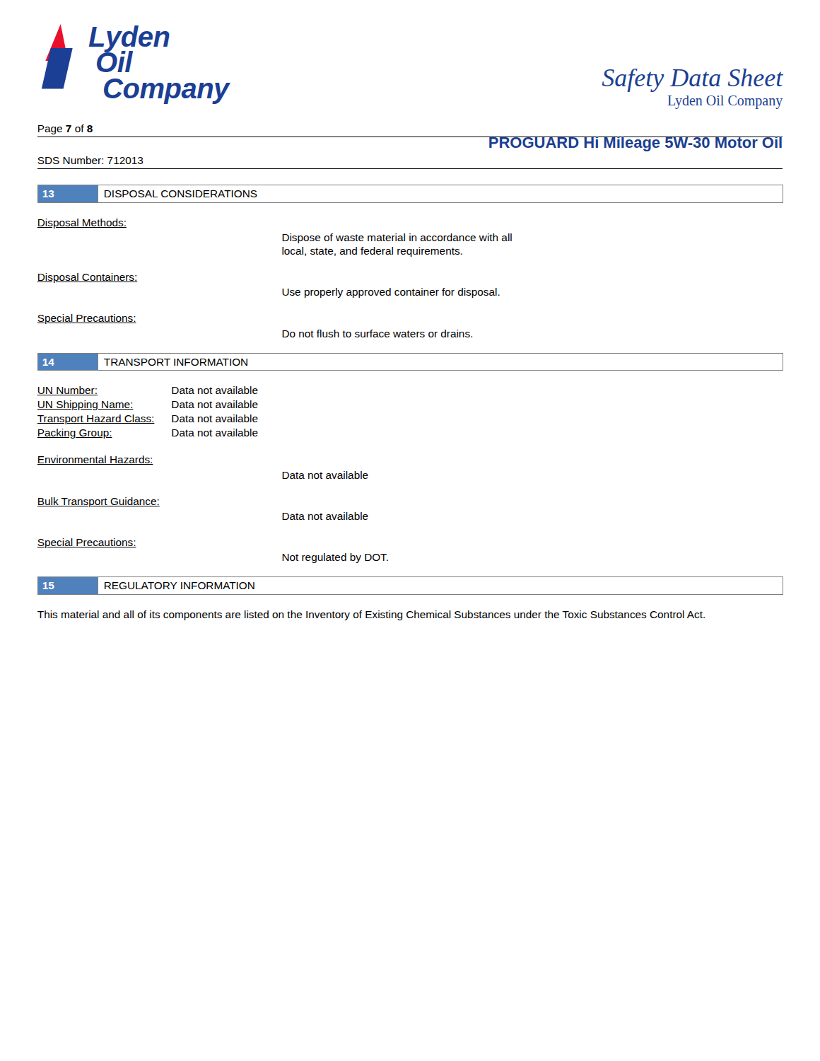Lyden Oil Company
Safety Data Sheet
Lyden Oil Company
Page 7 of 8
PROGUARD Hi Mileage 5W-30 Motor Oil
SDS Number: 712013
13
DISPOSAL CONSIDERATIONS
Disposal Methods:
Dispose of waste material in accordance with all
local, state, and federal requirements.
Disposal Containers:
Use properly approved container for disposal.
Special Precautions:
Do not flush to surface waters or drains.
14
TRANSPORT INFORMATION
| UN Number: | Data not available |
| UN Shipping Name: | Data not available |
| Transport Hazard Class: | Data not available |
| Packing Group: | Data not available |
Environmental Hazards:
Data not available
Bulk Transport Guidance:
Data not available
Special Precautions:
Not regulated by DOT.
15
REGULATORY INFORMATION
This material and all of its components are listed on the Inventory of Existing Chemical Substances under the Toxic Substances Control Act.